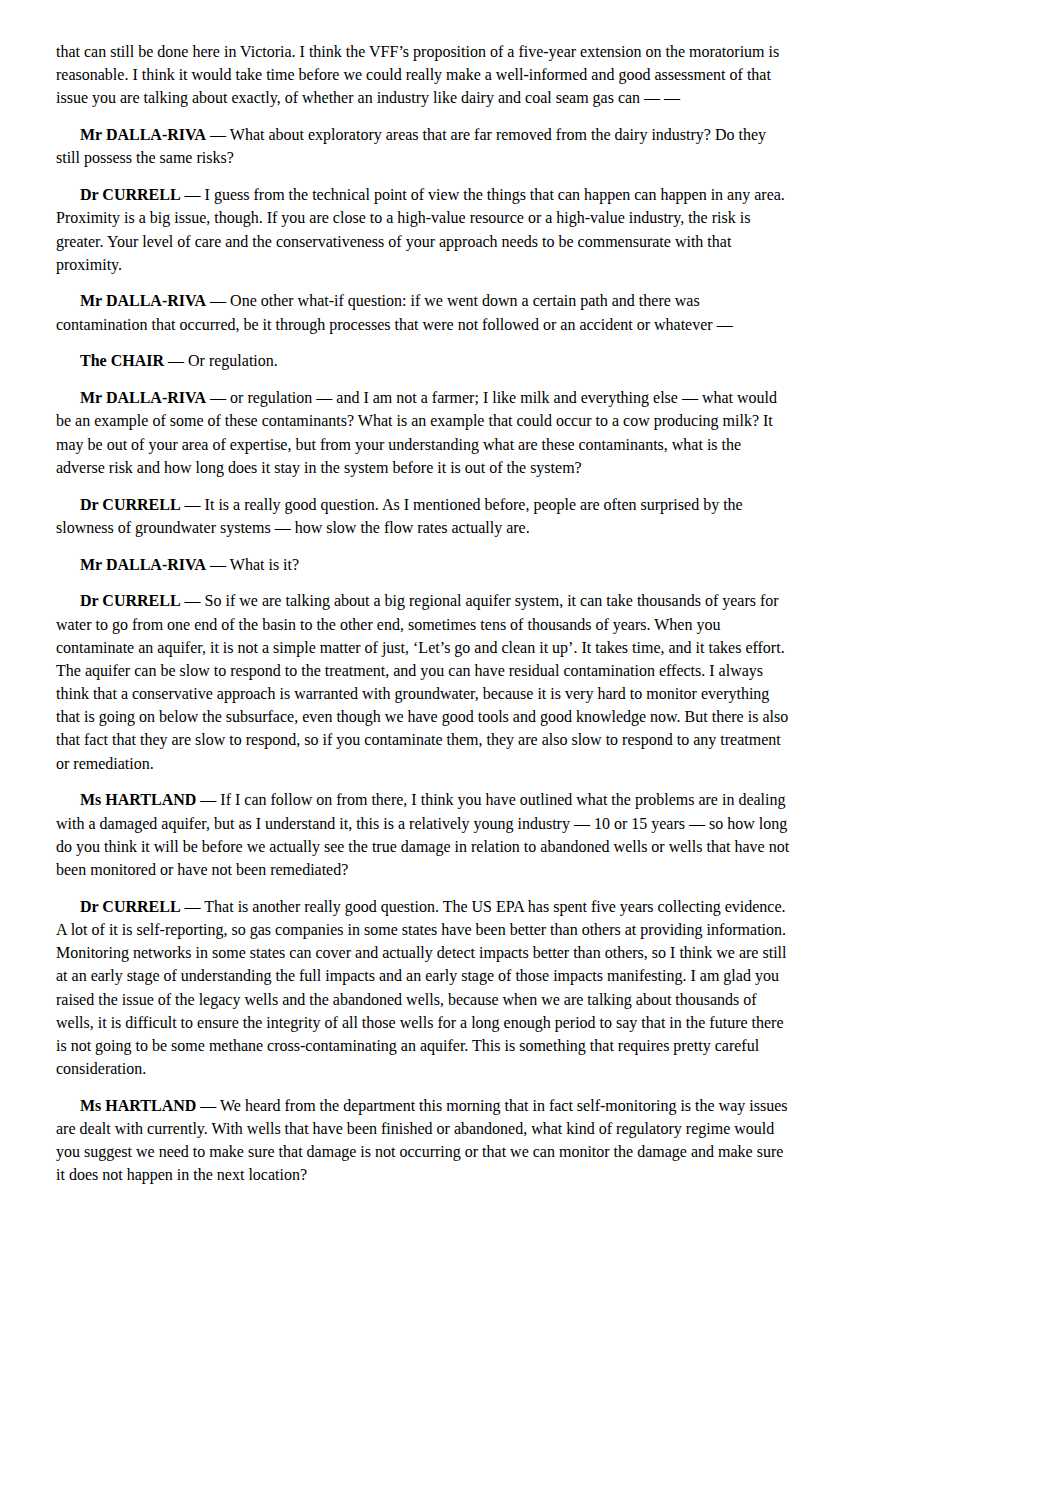that can still be done here in Victoria. I think the VFF’s proposition of a five-year extension on the moratorium is reasonable. I think it would take time before we could really make a well-informed and good assessment of that issue you are talking about exactly, of whether an industry like dairy and coal seam gas can — —
Mr DALLA-RIVA — What about exploratory areas that are far removed from the dairy industry? Do they still possess the same risks?
Dr CURRELL — I guess from the technical point of view the things that can happen can happen in any area. Proximity is a big issue, though. If you are close to a high-value resource or a high-value industry, the risk is greater. Your level of care and the conservativeness of your approach needs to be commensurate with that proximity.
Mr DALLA-RIVA — One other what-if question: if we went down a certain path and there was contamination that occurred, be it through processes that were not followed or an accident or whatever —
The CHAIR — Or regulation.
Mr DALLA-RIVA — or regulation — and I am not a farmer; I like milk and everything else — what would be an example of some of these contaminants? What is an example that could occur to a cow producing milk? It may be out of your area of expertise, but from your understanding what are these contaminants, what is the adverse risk and how long does it stay in the system before it is out of the system?
Dr CURRELL — It is a really good question. As I mentioned before, people are often surprised by the slowness of groundwater systems — how slow the flow rates actually are.
Mr DALLA-RIVA — What is it?
Dr CURRELL — So if we are talking about a big regional aquifer system, it can take thousands of years for water to go from one end of the basin to the other end, sometimes tens of thousands of years. When you contaminate an aquifer, it is not a simple matter of just, ‘Let’s go and clean it up’. It takes time, and it takes effort. The aquifer can be slow to respond to the treatment, and you can have residual contamination effects. I always think that a conservative approach is warranted with groundwater, because it is very hard to monitor everything that is going on below the subsurface, even though we have good tools and good knowledge now. But there is also that fact that they are slow to respond, so if you contaminate them, they are also slow to respond to any treatment or remediation.
Ms HARTLAND — If I can follow on from there, I think you have outlined what the problems are in dealing with a damaged aquifer, but as I understand it, this is a relatively young industry — 10 or 15 years — so how long do you think it will be before we actually see the true damage in relation to abandoned wells or wells that have not been monitored or have not been remediated?
Dr CURRELL — That is another really good question. The US EPA has spent five years collecting evidence. A lot of it is self-reporting, so gas companies in some states have been better than others at providing information. Monitoring networks in some states can cover and actually detect impacts better than others, so I think we are still at an early stage of understanding the full impacts and an early stage of those impacts manifesting. I am glad you raised the issue of the legacy wells and the abandoned wells, because when we are talking about thousands of wells, it is difficult to ensure the integrity of all those wells for a long enough period to say that in the future there is not going to be some methane cross-contaminating an aquifer. This is something that requires pretty careful consideration.
Ms HARTLAND — We heard from the department this morning that in fact self-monitoring is the way issues are dealt with currently. With wells that have been finished or abandoned, what kind of regulatory regime would you suggest we need to make sure that damage is not occurring or that we can monitor the damage and make sure it does not happen in the next location?